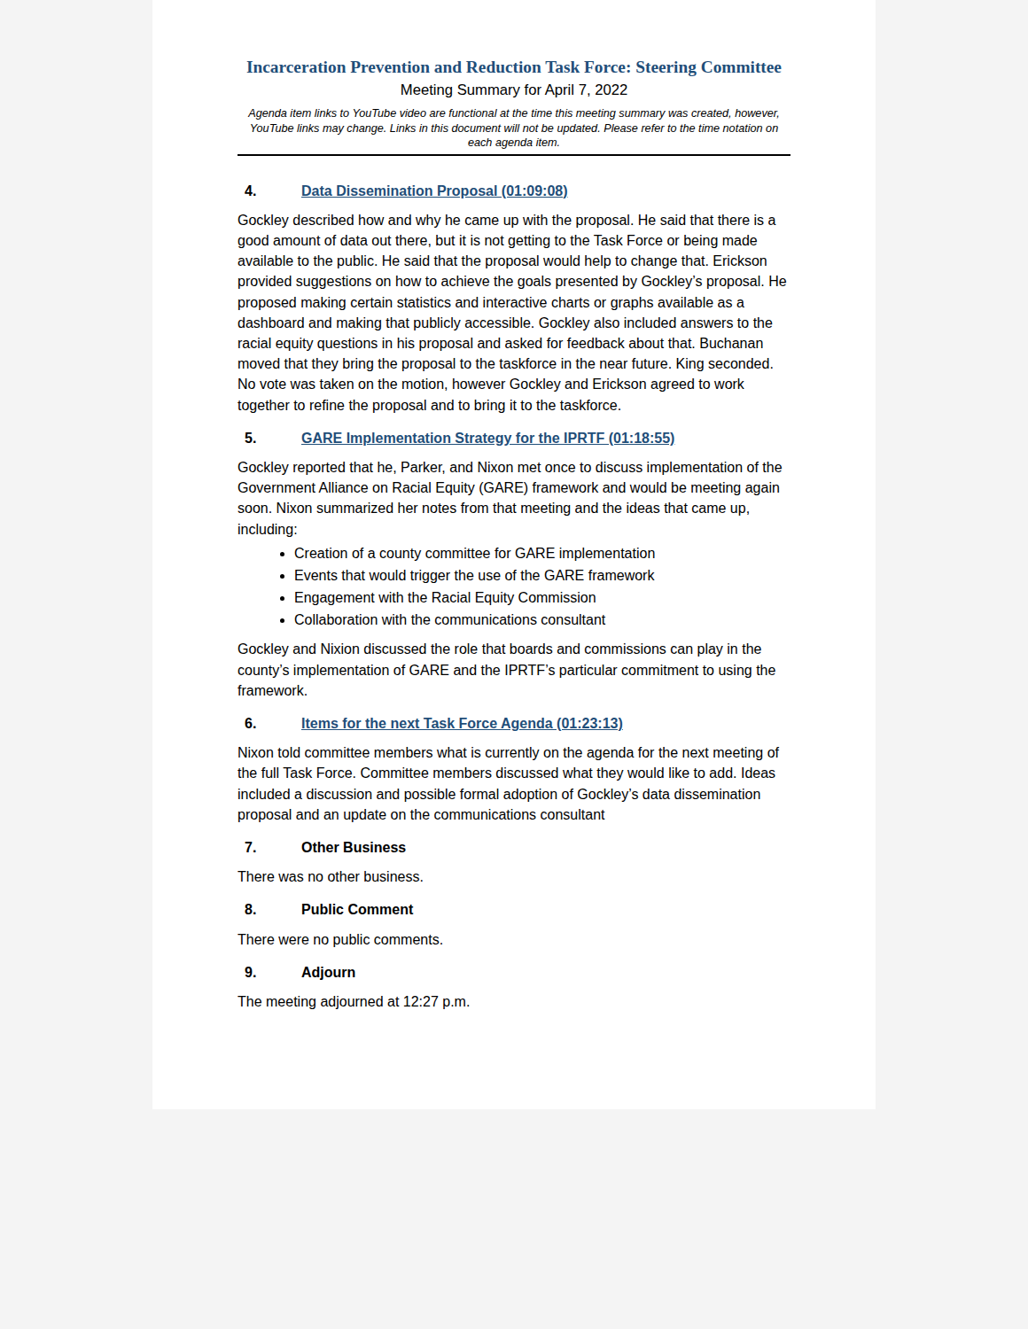Incarceration Prevention and Reduction Task Force: Steering Committee
Meeting Summary for April 7, 2022
Agenda item links to YouTube video are functional at the time this meeting summary was created, however, YouTube links may change. Links in this document will not be updated. Please refer to the time notation on each agenda item.
Data Dissemination Proposal (01:09:08)
Gockley described how and why he came up with the proposal. He said that there is a good amount of data out there, but it is not getting to the Task Force or being made available to the public. He said that the proposal would help to change that. Erickson provided suggestions on how to achieve the goals presented by Gockley’s proposal. He proposed making certain statistics and interactive charts or graphs available as a dashboard and making that publicly accessible. Gockley also included answers to the racial equity questions in his proposal and asked for feedback about that. Buchanan moved that they bring the proposal to the taskforce in the near future. King seconded. No vote was taken on the motion, however Gockley and Erickson agreed to work together to refine the proposal and to bring it to the taskforce.
GARE Implementation Strategy for the IPRTF (01:18:55)
Gockley reported that he, Parker, and Nixon met once to discuss implementation of the Government Alliance on Racial Equity (GARE) framework and would be meeting again soon. Nixon summarized her notes from that meeting and the ideas that came up, including:
Creation of a county committee for GARE implementation
Events that would trigger the use of the GARE framework
Engagement with the Racial Equity Commission
Collaboration with the communications consultant
Gockley and Nixion discussed the role that boards and commissions can play in the county’s implementation of GARE and the IPRTF’s particular commitment to using the framework.
Items for the next Task Force Agenda (01:23:13)
Nixon told committee members what is currently on the agenda for the next meeting of the full Task Force. Committee members discussed what they would like to add. Ideas included a discussion and possible formal adoption of Gockley’s data dissemination proposal and an update on the communications consultant
Other Business
There was no other business.
Public Comment
There were no public comments.
Adjourn
The meeting adjourned at 12:27 p.m.